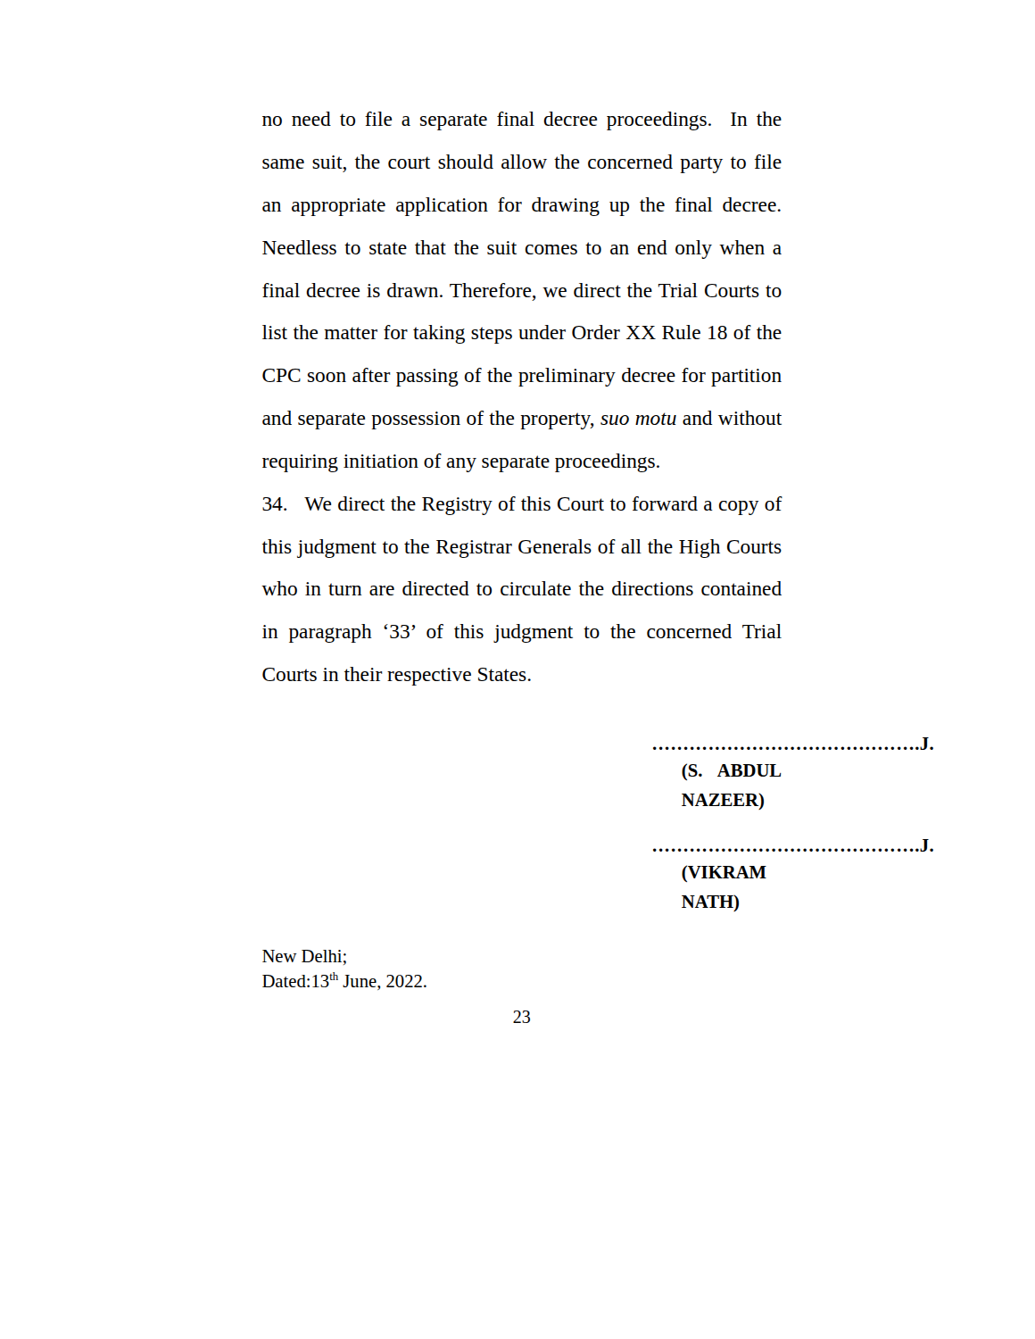no need to file a separate final decree proceedings. In the same suit, the court should allow the concerned party to file an appropriate application for drawing up the final decree. Needless to state that the suit comes to an end only when a final decree is drawn. Therefore, we direct the Trial Courts to list the matter for taking steps under Order XX Rule 18 of the CPC soon after passing of the preliminary decree for partition and separate possession of the property, suo motu and without requiring initiation of any separate proceedings.
34. We direct the Registry of this Court to forward a copy of this judgment to the Registrar Generals of all the High Courts who in turn are directed to circulate the directions contained in paragraph ‘33’ of this judgment to the concerned Trial Courts in their respective States.
…………………………………….J.
(S. ABDUL NAZEER)
…………………………………….J.
(VIKRAM NATH)
New Delhi;
Dated:13th June, 2022.
23